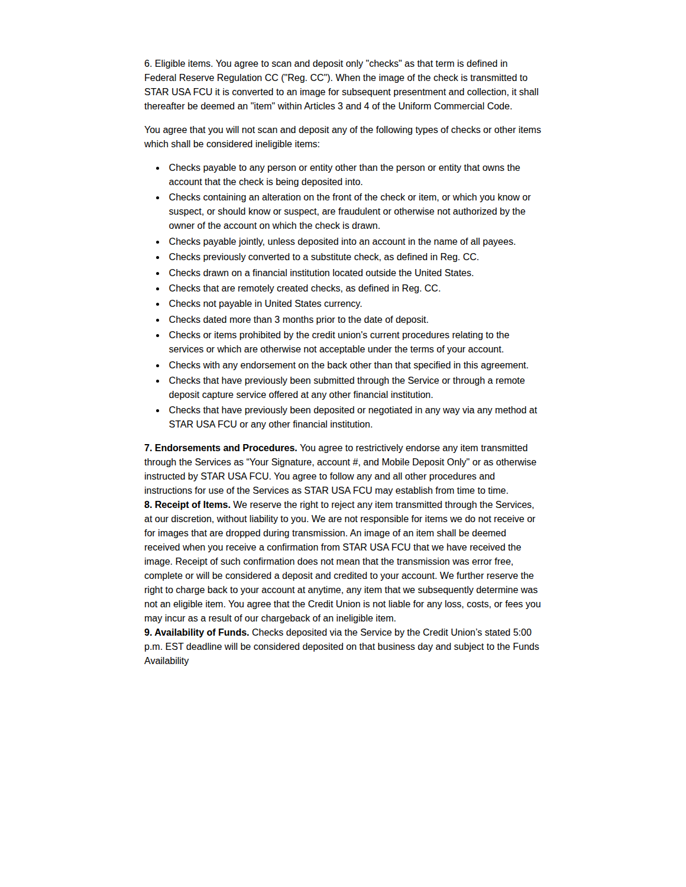6. Eligible items. You agree to scan and deposit only "checks" as that term is defined in Federal Reserve Regulation CC ("Reg. CC"). When the image of the check is transmitted to STAR USA FCU it is converted to an image for subsequent presentment and collection, it shall thereafter be deemed an "item" within Articles 3 and 4 of the Uniform Commercial Code.
You agree that you will not scan and deposit any of the following types of checks or other items which shall be considered ineligible items:
Checks payable to any person or entity other than the person or entity that owns the account that the check is being deposited into.
Checks containing an alteration on the front of the check or item, or which you know or suspect, or should know or suspect, are fraudulent or otherwise not authorized by the owner of the account on which the check is drawn.
Checks payable jointly, unless deposited into an account in the name of all payees.
Checks previously converted to a substitute check, as defined in Reg. CC.
Checks drawn on a financial institution located outside the United States.
Checks that are remotely created checks, as defined in Reg. CC.
Checks not payable in United States currency.
Checks dated more than 3 months prior to the date of deposit.
Checks or items prohibited by the credit union's current procedures relating to the services or which are otherwise not acceptable under the terms of your account.
Checks with any endorsement on the back other than that specified in this agreement.
Checks that have previously been submitted through the Service or through a remote deposit capture service offered at any other financial institution.
Checks that have previously been deposited or negotiated in any way via any method at STAR USA FCU or any other financial institution.
7. Endorsements and Procedures. You agree to restrictively endorse any item transmitted through the Services as “Your Signature, account #, and Mobile Deposit Only" or as otherwise instructed by STAR USA FCU. You agree to follow any and all other procedures and instructions for use of the Services as STAR USA FCU may establish from time to time.
8. Receipt of Items. We reserve the right to reject any item transmitted through the Services, at our discretion, without liability to you. We are not responsible for items we do not receive or for images that are dropped during transmission. An image of an item shall be deemed received when you receive a confirmation from STAR USA FCU that we have received the image. Receipt of such confirmation does not mean that the transmission was error free, complete or will be considered a deposit and credited to your account. We further reserve the right to charge back to your account at anytime, any item that we subsequently determine was not an eligible item. You agree that the Credit Union is not liable for any loss, costs, or fees you may incur as a result of our chargeback of an ineligible item.
9. Availability of Funds. Checks deposited via the Service by the Credit Union’s stated 5:00 p.m. EST deadline will be considered deposited on that business day and subject to the Funds Availability